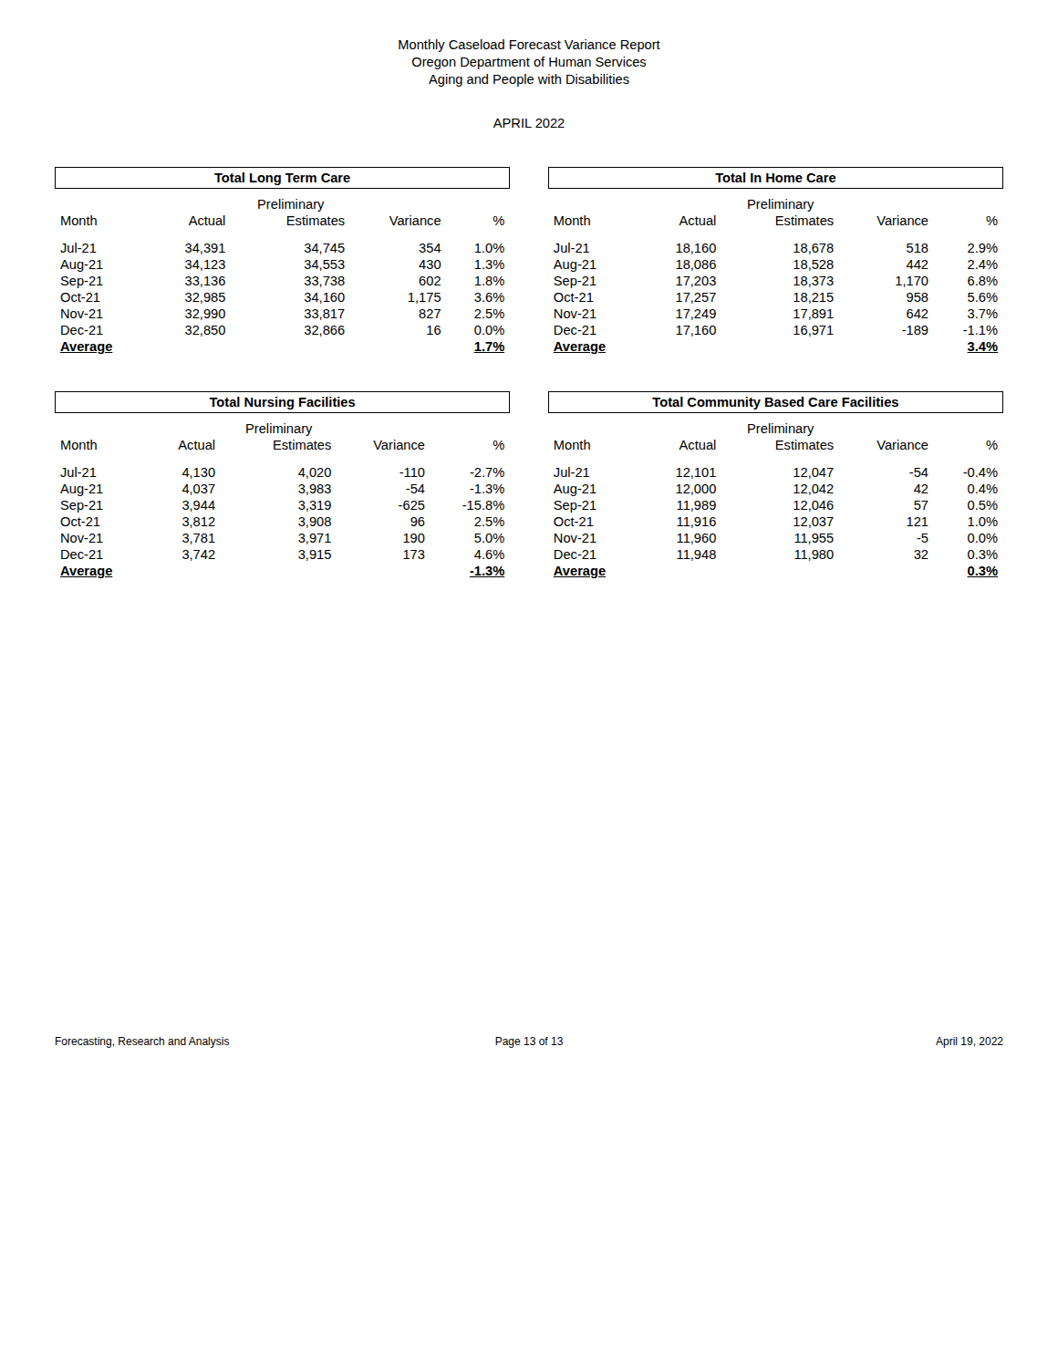Monthly Caseload Forecast Variance Report
Oregon Department of Human Services
Aging and People with Disabilities
APRIL 2022
Total Long Term Care
| | | Preliminary | | |
| --- | --- | --- | --- | --- |
| Month | Actual | Estimates | Variance | % |
| Jul-21 | 34,391 | 34,745 | 354 | 1.0% |
| Aug-21 | 34,123 | 34,553 | 430 | 1.3% |
| Sep-21 | 33,136 | 33,738 | 602 | 1.8% |
| Oct-21 | 32,985 | 34,160 | 1,175 | 3.6% |
| Nov-21 | 32,990 | 33,817 | 827 | 2.5% |
| Dec-21 | 32,850 | 32,866 | 16 | 0.0% |
| Average | | | | 1.7% |
Total In Home Care
| | | Preliminary | | |
| --- | --- | --- | --- | --- |
| Month | Actual | Estimates | Variance | % |
| Jul-21 | 18,160 | 18,678 | 518 | 2.9% |
| Aug-21 | 18,086 | 18,528 | 442 | 2.4% |
| Sep-21 | 17,203 | 18,373 | 1,170 | 6.8% |
| Oct-21 | 17,257 | 18,215 | 958 | 5.6% |
| Nov-21 | 17,249 | 17,891 | 642 | 3.7% |
| Dec-21 | 17,160 | 16,971 | -189 | -1.1% |
| Average | | | | 3.4% |
Total Nursing Facilities
| | | Preliminary | | |
| --- | --- | --- | --- | --- |
| Month | Actual | Estimates | Variance | % |
| Jul-21 | 4,130 | 4,020 | -110 | -2.7% |
| Aug-21 | 4,037 | 3,983 | -54 | -1.3% |
| Sep-21 | 3,944 | 3,319 | -625 | -15.8% |
| Oct-21 | 3,812 | 3,908 | 96 | 2.5% |
| Nov-21 | 3,781 | 3,971 | 190 | 5.0% |
| Dec-21 | 3,742 | 3,915 | 173 | 4.6% |
| Average | | | | -1.3% |
Total Community Based Care Facilities
| | | Preliminary | | |
| --- | --- | --- | --- | --- |
| Month | Actual | Estimates | Variance | % |
| Jul-21 | 12,101 | 12,047 | -54 | -0.4% |
| Aug-21 | 12,000 | 12,042 | 42 | 0.4% |
| Sep-21 | 11,989 | 12,046 | 57 | 0.5% |
| Oct-21 | 11,916 | 12,037 | 121 | 1.0% |
| Nov-21 | 11,960 | 11,955 | -5 | 0.0% |
| Dec-21 | 11,948 | 11,980 | 32 | 0.3% |
| Average | | | | 0.3% |
Forecasting, Research and Analysis
Page 13 of 13
April 19, 2022